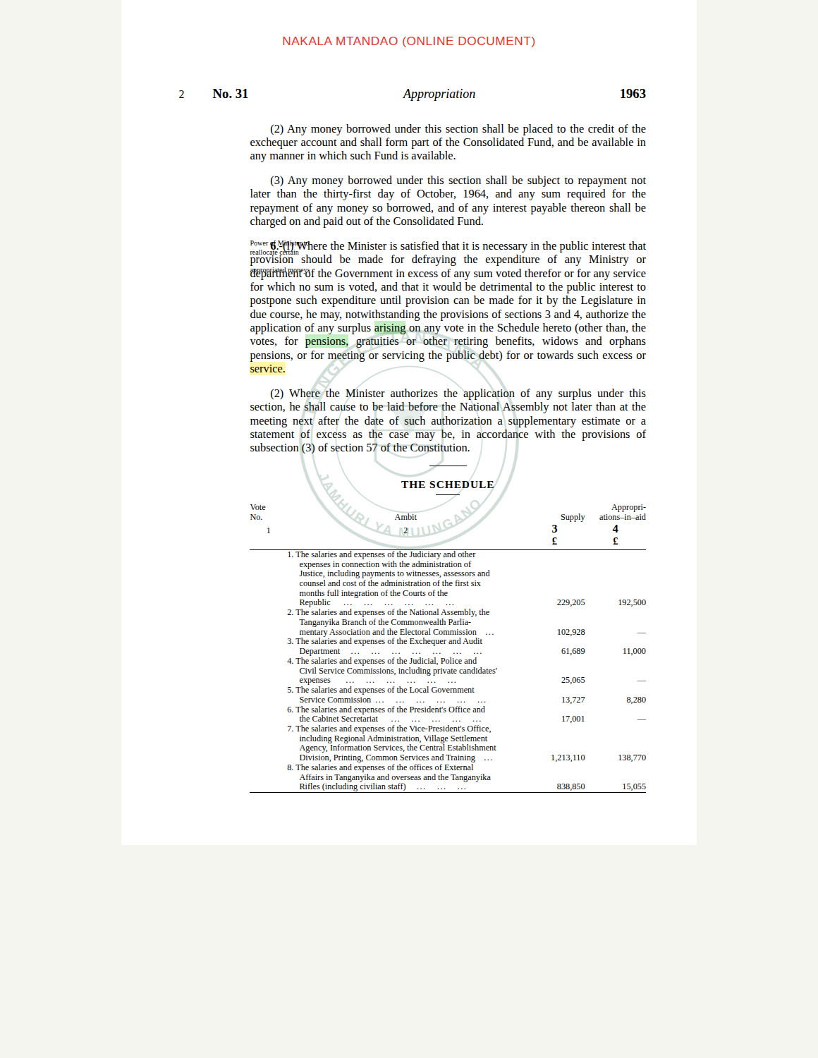NAKALA MTANDAO (ONLINE DOCUMENT)
2
No. 31
Appropriation
1963
BUNGE LA TANZANIA JAMHURI YA MUUNGANO
(2) Any money borrowed under this section shall be placed to the credit of the exchequer account and shall form part of the Consolidated Fund, and be available in any manner in which such Fund is available.
(3) Any money borrowed under this section shall be subject to repayment not later than the thirty-first day of October, 1964, and any sum required for the repayment of any money so borrowed, and of any interest payable thereon shall be charged on and paid out of the Consolidated Fund.
Power of Minister to reallocate certain
appropriated moneys
6.-(l) Where the Minister is satisfied that it is necessary in the public interest that provision should be made for defraying the expenditure of any Ministry or department of the Government in excess of any sum voted therefor or for any service for which no sum is voted, and that it would be detrimental to the public interest to postpone such expenditure until provision can be made for it by the Legislature in due course, he may, notwithstanding the provisions of sections 3 and 4, authorize the application of any surplus arising on any vote in the Schedule hereto (other than, the votes, for pensions, gratuities or other retiring benefits, widows and orphans pensions, or for meeting or servicing the public debt) for or towards such excess or service.
(2) Where the Minister authorizes the application of any surplus under this section, he shall cause to be laid before the National Assembly not later than at the meeting next after the date of such authorization a supplementary estimate or a statement of excess as the case may be, in accordance with the provisions of subsection (3) of section 57 of the Constitution.
THE SCHEDULE
| Vote | | | Appropri- |
| No. | Ambit | Supply | ations–in–aid |
| 1 | 2 | 3 | 4 |
| | | £ | £ |
| | 1. The salaries and expenses of the Judiciary and other expenses in connection with the administration of Justice, including payments to witnesses, assessors and counsel and cost of the administration of the first six months full integration of the Courts of the Republic ... ... ... ... ... ... | 229,205 | 192,500 |
| | 2. The salaries and expenses of the National Assembly, the Tanganyika Branch of the Commonwealth Parlia- mentary Association and the Electoral Commission ... | 102,928 | — |
| | 3. The salaries and expenses of the Exchequer and Audit Department ... ... ... ... ... ... ... | 61,689 | 11,000 |
| | 4. The salaries and expenses of the Judicial, Police and Civil Service Commissions, including private candidates' expenses ... ... ... ... ... ... | 25,065 | — |
| | 5. The salaries and expenses of the Local Government Service Commission ... ... ... ... ... ... | 13,727 | 8,280 |
| | 6. The salaries and expenses of the President's Office and the Cabinet Secretariat ... ... ... ... ... | 17,001 | — |
| | 7. The salaries and expenses of the Vice-President's Office, including Regional Administration, Village Settlement Agency, Information Services, the Central Establishment Division, Printing, Common Services and Training ... | 1,213,110 | 138,770 |
| | 8. The salaries and expenses of the offices of External Affairs in Tanganyika and overseas and the Tanganyika Rifles (including civilian staff) ... ... ... | 838,850 | 15,055 |